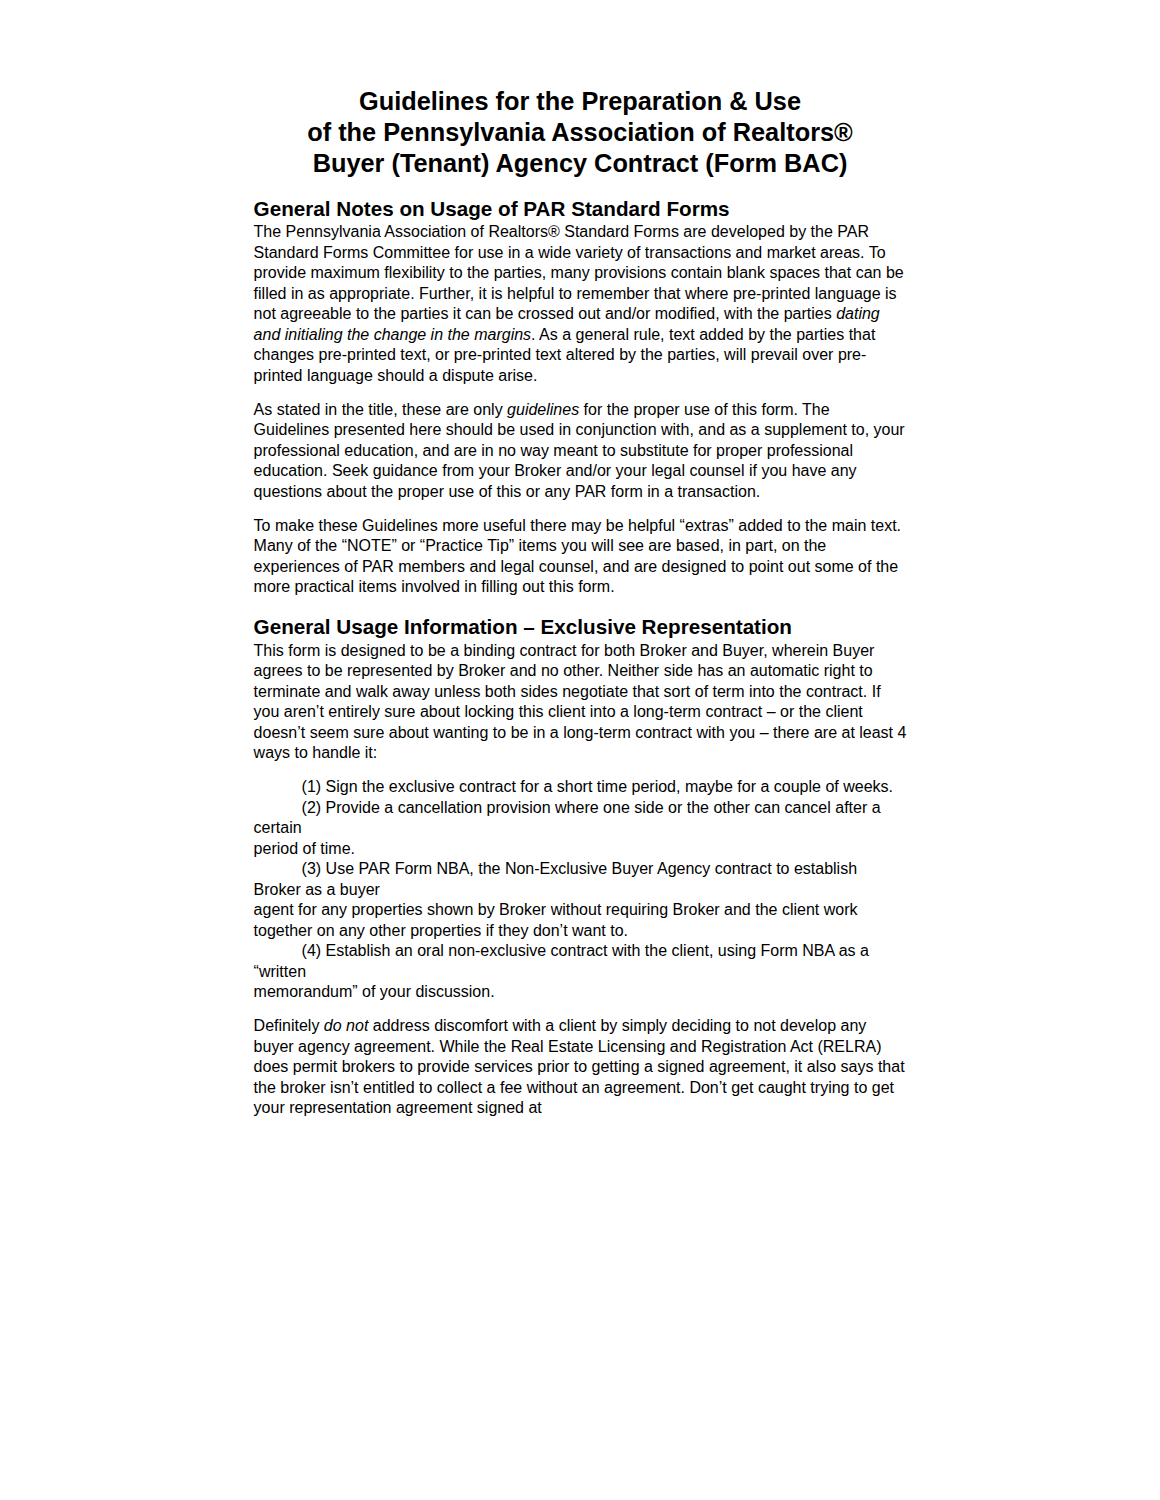Guidelines for the Preparation & Use
of the Pennsylvania Association of Realtors®
Buyer (Tenant) Agency Contract (Form BAC)
General Notes on Usage of PAR Standard Forms
The Pennsylvania Association of Realtors® Standard Forms are developed by the PAR Standard Forms Committee for use in a wide variety of transactions and market areas. To provide maximum flexibility to the parties, many provisions contain blank spaces that can be filled in as appropriate. Further, it is helpful to remember that where pre-printed language is not agreeable to the parties it can be crossed out and/or modified, with the parties dating and initialing the change in the margins. As a general rule, text added by the parties that changes pre-printed text, or pre-printed text altered by the parties, will prevail over pre-printed language should a dispute arise.
As stated in the title, these are only guidelines for the proper use of this form. The Guidelines presented here should be used in conjunction with, and as a supplement to, your professional education, and are in no way meant to substitute for proper professional education. Seek guidance from your Broker and/or your legal counsel if you have any questions about the proper use of this or any PAR form in a transaction.
To make these Guidelines more useful there may be helpful “extras” added to the main text. Many of the “NOTE” or “Practice Tip” items you will see are based, in part, on the experiences of PAR members and legal counsel, and are designed to point out some of the more practical items involved in filling out this form.
General Usage Information – Exclusive Representation
This form is designed to be a binding contract for both Broker and Buyer, wherein Buyer agrees to be represented by Broker and no other. Neither side has an automatic right to terminate and walk away unless both sides negotiate that sort of term into the contract. If you aren’t entirely sure about locking this client into a long-term contract – or the client doesn’t seem sure about wanting to be in a long-term contract with you – there are at least 4 ways to handle it:
(1) Sign the exclusive contract for a short time period, maybe for a couple of weeks.
(2) Provide a cancellation provision where one side or the other can cancel after a certain
period of time.
(3) Use PAR Form NBA, the Non-Exclusive Buyer Agency contract to establish Broker as a buyer
agent for any properties shown by Broker without requiring Broker and the client work together on any other properties if they don’t want to.
(4) Establish an oral non-exclusive contract with the client, using Form NBA as a “written
memorandum” of your discussion.
Definitely do not address discomfort with a client by simply deciding to not develop any buyer agency agreement. While the Real Estate Licensing and Registration Act (RELRA) does permit brokers to provide services prior to getting a signed agreement, it also says that the broker isn’t entitled to collect a fee without an agreement. Don’t get caught trying to get your representation agreement signed at